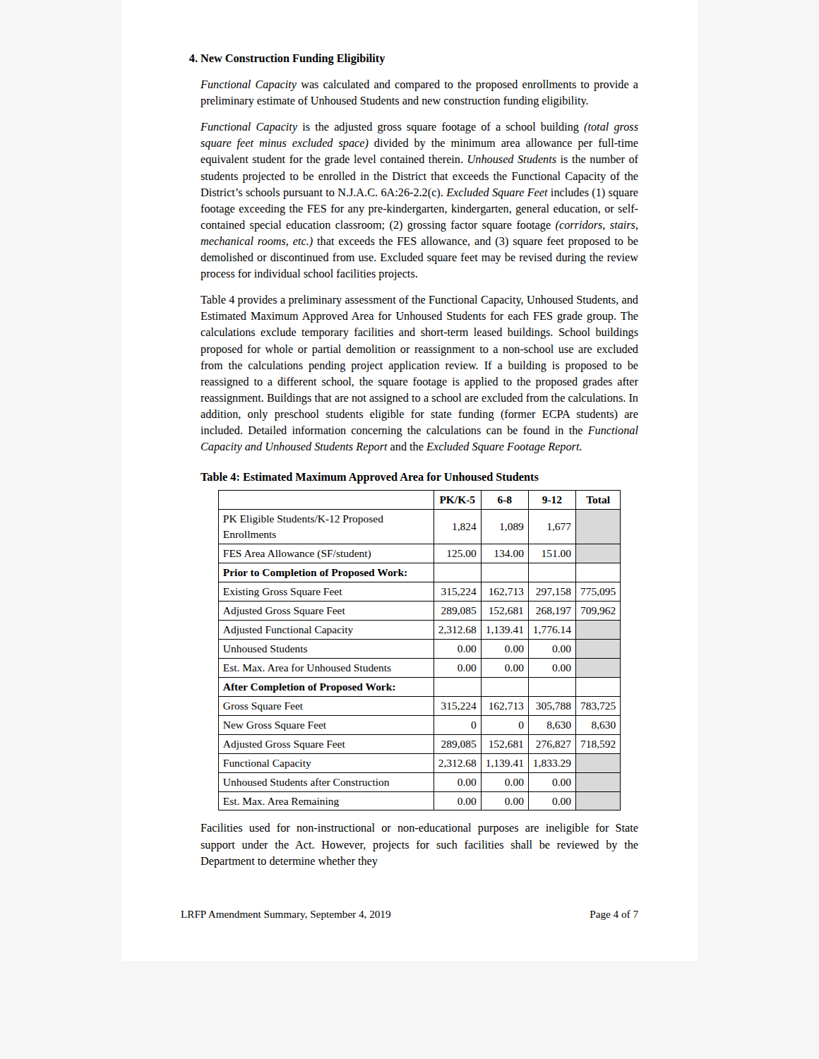New Construction Funding Eligibility
Functional Capacity was calculated and compared to the proposed enrollments to provide a preliminary estimate of Unhoused Students and new construction funding eligibility.
Functional Capacity is the adjusted gross square footage of a school building (total gross square feet minus excluded space) divided by the minimum area allowance per full-time equivalent student for the grade level contained therein. Unhoused Students is the number of students projected to be enrolled in the District that exceeds the Functional Capacity of the District’s schools pursuant to N.J.A.C. 6A:26-2.2(c). Excluded Square Feet includes (1) square footage exceeding the FES for any pre-kindergarten, kindergarten, general education, or self-contained special education classroom; (2) grossing factor square footage (corridors, stairs, mechanical rooms, etc.) that exceeds the FES allowance, and (3) square feet proposed to be demolished or discontinued from use. Excluded square feet may be revised during the review process for individual school facilities projects.
Table 4 provides a preliminary assessment of the Functional Capacity, Unhoused Students, and Estimated Maximum Approved Area for Unhoused Students for each FES grade group. The calculations exclude temporary facilities and short-term leased buildings. School buildings proposed for whole or partial demolition or reassignment to a non-school use are excluded from the calculations pending project application review. If a building is proposed to be reassigned to a different school, the square footage is applied to the proposed grades after reassignment. Buildings that are not assigned to a school are excluded from the calculations. In addition, only preschool students eligible for state funding (former ECPA students) are included. Detailed information concerning the calculations can be found in the Functional Capacity and Unhoused Students Report and the Excluded Square Footage Report.
Table 4: Estimated Maximum Approved Area for Unhoused Students
| | PK/K-5 | 6-8 | 9-12 | Total |
| --- | --- | --- | --- | --- |
| PK Eligible Students/K-12 Proposed Enrollments | 1,824 | 1,089 | 1,677 | |
| FES Area Allowance (SF/student) | 125.00 | 134.00 | 151.00 | |
| Prior to Completion of Proposed Work: | | | | |
| Existing Gross Square Feet | 315,224 | 162,713 | 297,158 | 775,095 |
| Adjusted Gross Square Feet | 289,085 | 152,681 | 268,197 | 709,962 |
| Adjusted Functional Capacity | 2,312.68 | 1,139.41 | 1,776.14 | |
| Unhoused Students | 0.00 | 0.00 | 0.00 | |
| Est. Max. Area for Unhoused Students | 0.00 | 0.00 | 0.00 | |
| After Completion of Proposed Work: | | | | |
| Gross Square Feet | 315,224 | 162,713 | 305,788 | 783,725 |
| New Gross Square Feet | 0 | 0 | 8,630 | 8,630 |
| Adjusted Gross Square Feet | 289,085 | 152,681 | 276,827 | 718,592 |
| Functional Capacity | 2,312.68 | 1,139.41 | 1,833.29 | |
| Unhoused Students after Construction | 0.00 | 0.00 | 0.00 | |
| Est. Max. Area Remaining | 0.00 | 0.00 | 0.00 | |
Facilities used for non-instructional or non-educational purposes are ineligible for State support under the Act. However, projects for such facilities shall be reviewed by the Department to determine whether they
LRFP Amendment Summary, September 4, 2019
Page 4 of 7